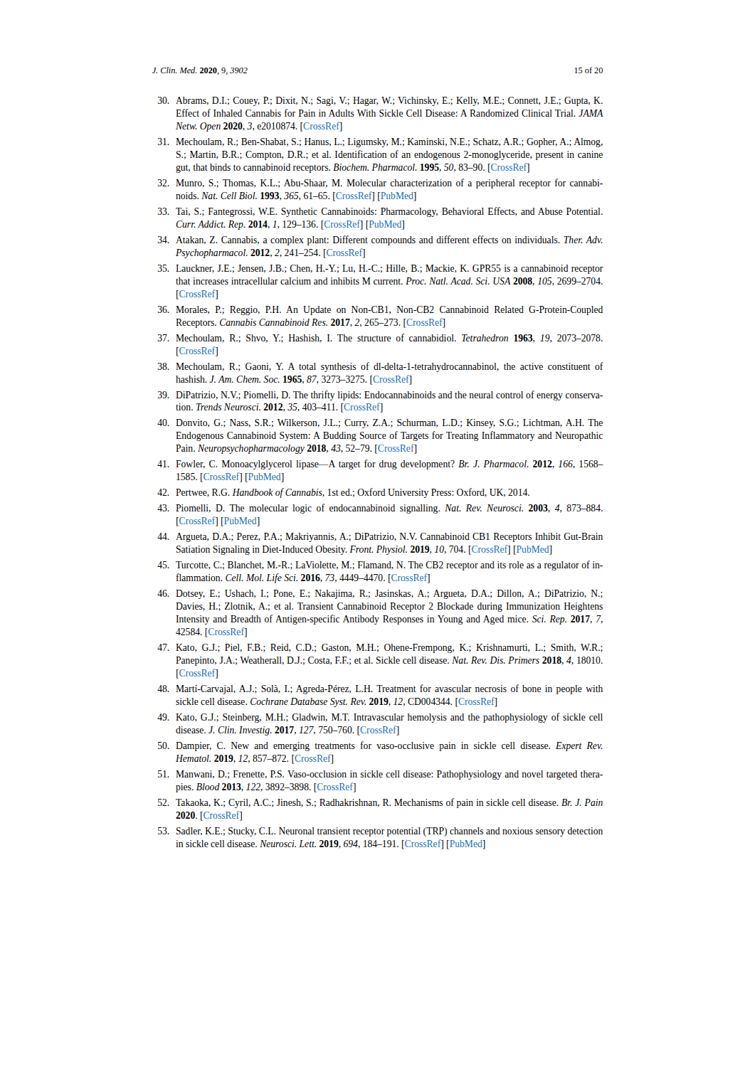J. Clin. Med. 2020, 9, 3902
15 of 20
Abrams, D.I.; Couey, P.; Dixit, N.; Sagi, V.; Hagar, W.; Vichinsky, E.; Kelly, M.E.; Connett, J.E.; Gupta, K. Effect of Inhaled Cannabis for Pain in Adults With Sickle Cell Disease: A Randomized Clinical Trial. JAMA Netw. Open 2020, 3, e2010874. [CrossRef]
Mechoulam, R.; Ben-Shabat, S.; Hanus, L.; Ligumsky, M.; Kaminski, N.E.; Schatz, A.R.; Gopher, A.; Almog, S.; Martin, B.R.; Compton, D.R.; et al. Identification of an endogenous 2-monoglyceride, present in canine gut, that binds to cannabinoid receptors. Biochem. Pharmacol. 1995, 50, 83–90. [CrossRef]
Munro, S.; Thomas, K.L.; Abu-Shaar, M. Molecular characterization of a peripheral receptor for cannabinoids. Nat. Cell Biol. 1993, 365, 61–65. [CrossRef] [PubMed]
Tai, S.; Fantegrossi, W.E. Synthetic Cannabinoids: Pharmacology, Behavioral Effects, and Abuse Potential. Curr. Addict. Rep. 2014, 1, 129–136. [CrossRef] [PubMed]
Atakan, Z. Cannabis, a complex plant: Different compounds and different effects on individuals. Ther. Adv. Psychopharmacol. 2012, 2, 241–254. [CrossRef]
Lauckner, J.E.; Jensen, J.B.; Chen, H.-Y.; Lu, H.-C.; Hille, B.; Mackie, K. GPR55 is a cannabinoid receptor that increases intracellular calcium and inhibits M current. Proc. Natl. Acad. Sci. USA 2008, 105, 2699–2704. [CrossRef]
Morales, P.; Reggio, P.H. An Update on Non-CB1, Non-CB2 Cannabinoid Related G-Protein-Coupled Receptors. Cannabis Cannabinoid Res. 2017, 2, 265–273. [CrossRef]
Mechoulam, R.; Shvo, Y.; Hashish, I. The structure of cannabidiol. Tetrahedron 1963, 19, 2073–2078. [CrossRef]
Mechoulam, R.; Gaoni, Y. A total synthesis of dl-delta-1-tetrahydrocannabinol, the active constituent of hashish. J. Am. Chem. Soc. 1965, 87, 3273–3275. [CrossRef]
DiPatrizio, N.V.; Piomelli, D. The thrifty lipids: Endocannabinoids and the neural control of energy conservation. Trends Neurosci. 2012, 35, 403–411. [CrossRef]
Donvito, G.; Nass, S.R.; Wilkerson, J.L.; Curry, Z.A.; Schurman, L.D.; Kinsey, S.G.; Lichtman, A.H. The Endogenous Cannabinoid System: A Budding Source of Targets for Treating Inflammatory and Neuropathic Pain. Neuropsychopharmacology 2018, 43, 52–79. [CrossRef]
Fowler, C. Monoacylglycerol lipase—A target for drug development? Br. J. Pharmacol. 2012, 166, 1568–1585. [CrossRef] [PubMed]
Pertwee, R.G. Handbook of Cannabis, 1st ed.; Oxford University Press: Oxford, UK, 2014.
Piomelli, D. The molecular logic of endocannabinoid signalling. Nat. Rev. Neurosci. 2003, 4, 873–884. [CrossRef] [PubMed]
Argueta, D.A.; Perez, P.A.; Makriyannis, A.; DiPatrizio, N.V. Cannabinoid CB1 Receptors Inhibit Gut-Brain Satiation Signaling in Diet-Induced Obesity. Front. Physiol. 2019, 10, 704. [CrossRef] [PubMed]
Turcotte, C.; Blanchet, M.-R.; LaViolette, M.; Flamand, N. The CB2 receptor and its role as a regulator of inflammation. Cell. Mol. Life Sci. 2016, 73, 4449–4470. [CrossRef]
Dotsey, E.; Ushach, I.; Pone, E.; Nakajima, R.; Jasinskas, A.; Argueta, D.A.; Dillon, A.; DiPatrizio, N.; Davies, H.; Zlotnik, A.; et al. Transient Cannabinoid Receptor 2 Blockade during Immunization Heightens Intensity and Breadth of Antigen-specific Antibody Responses in Young and Aged mice. Sci. Rep. 2017, 7, 42584. [CrossRef]
Kato, G.J.; Piel, F.B.; Reid, C.D.; Gaston, M.H.; Ohene-Frempong, K.; Krishnamurti, L.; Smith, W.R.; Panepinto, J.A.; Weatherall, D.J.; Costa, F.F.; et al. Sickle cell disease. Nat. Rev. Dis. Primers 2018, 4, 18010. [CrossRef]
Martí-Carvajal, A.J.; Solà, I.; Agreda-Pérez, L.H. Treatment for avascular necrosis of bone in people with sickle cell disease. Cochrane Database Syst. Rev. 2019, 12, CD004344. [CrossRef]
Kato, G.J.; Steinberg, M.H.; Gladwin, M.T. Intravascular hemolysis and the pathophysiology of sickle cell disease. J. Clin. Investig. 2017, 127, 750–760. [CrossRef]
Dampier, C. New and emerging treatments for vaso-occlusive pain in sickle cell disease. Expert Rev. Hematol. 2019, 12, 857–872. [CrossRef]
Manwani, D.; Frenette, P.S. Vaso-occlusion in sickle cell disease: Pathophysiology and novel targeted therapies. Blood 2013, 122, 3892–3898. [CrossRef]
Takaoka, K.; Cyril, A.C.; Jinesh, S.; Radhakrishnan, R. Mechanisms of pain in sickle cell disease. Br. J. Pain 2020. [CrossRef]
Sadler, K.E.; Stucky, C.L. Neuronal transient receptor potential (TRP) channels and noxious sensory detection in sickle cell disease. Neurosci. Lett. 2019, 694, 184–191. [CrossRef] [PubMed]